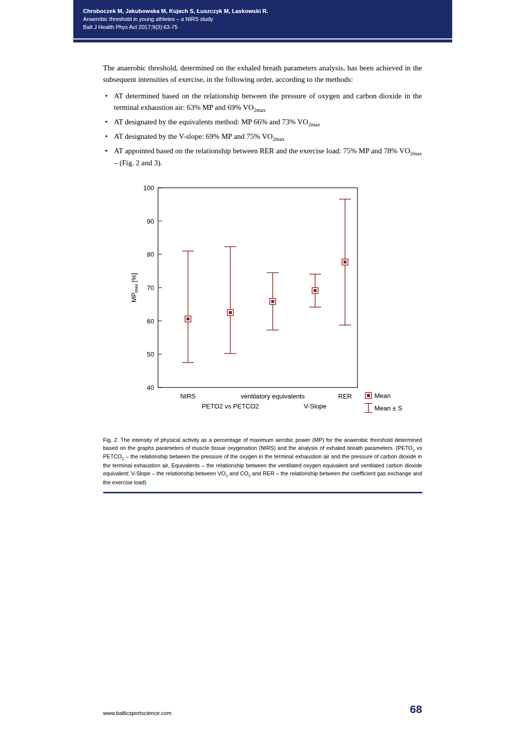Chroboczek M, Jakubowska M, Kujach S, Łuszczyk M, Laskowski R.
Anaerobic threshold in young athletes – a NIRS study
Balt J Health Phys Act 2017;9(3):63-75
The anaerobic threshold, determined on the exhaled breath parameters analysis, has been achieved in the subsequent intensities of exercise, in the following order, according to the methods:
AT determined based on the relationship between the pressure of oxygen and carbon dioxide in the terminal exhaustion air: 63% MP and 69% VO2max
AT designated by the equivalents method: MP 66% and 73% VO2max
AT designated by the V-slope: 69% MP and 75% VO2max
AT appointed based on the relationship between RER and the exercise load: 75% MP and 78% VO2max – (Fig. 2 and 3).
100 90 80 70 60 50 40 MPmax [%] Series 1: NIRS mean 61.3, SD ~16.8 (44.5 to 78) Series 2: PETO2 vs PETCO2 mean 63.2, SD ~16 (47.2 to 79.3) Series 3: ventilatory equivalents mean 66, SD ~8.7 (57.3 to 74.5) Series 4: V-Slope mean 69, SD ~5 (64.1 to 74) Series 5: RER mean 74.7, SD ~19 (55.7 to 93.6) NIRS ventilatory equivalents RER PETO2 vs PETCO2 V-Slope Mean Mean ± SD
Fig. 2. The intensity of physical activity as a percentage of maximum aerobic power (MP) for the anaerobic threshold determined based on the graphs parameters of muscle tissue oxygenation (NIRS) and the analysis of exhaled breath parameters. (PETO2 vs PETCO2 – the relationship between the pressure of the oxygen in the terminal exhaustion air and the pressure of carbon dioxide in the terminal exhaustion air, Equivalents – the relationship between the ventilated oxygen equivalent and ventilated carbon dioxide equivalent; V-Slope – the relationship between VO2 and CO2 and RER – the relationship between the coefficient gas exchange and the exercise load)
www.balticsportscience.com
68